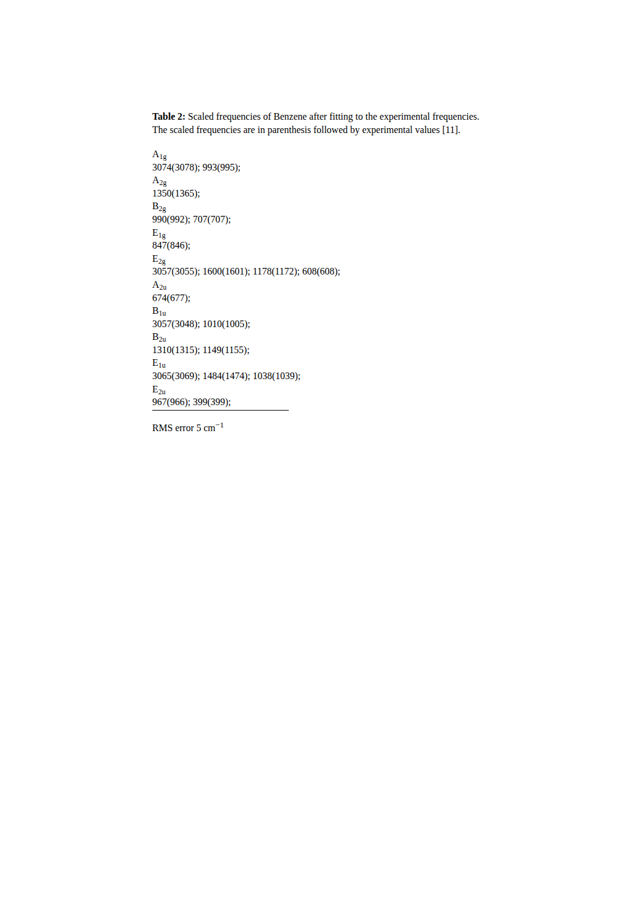Table 2: Scaled frequencies of Benzene after fitting to the experimental frequencies. The scaled frequencies are in parenthesis followed by experimental values [11].
A1g
3074(3078); 993(995);
A2g
1350(1365);
B2g
990(992); 707(707);
E1g
847(846);
E2g
3057(3055); 1600(1601); 1178(1172); 608(608);
A2u
674(677);
B1u
3057(3048); 1010(1005);
B2u
1310(1315); 1149(1155);
E1u
3065(3069); 1484(1474); 1038(1039);
E2u
967(966); 399(399);
RMS error 5 cm−1